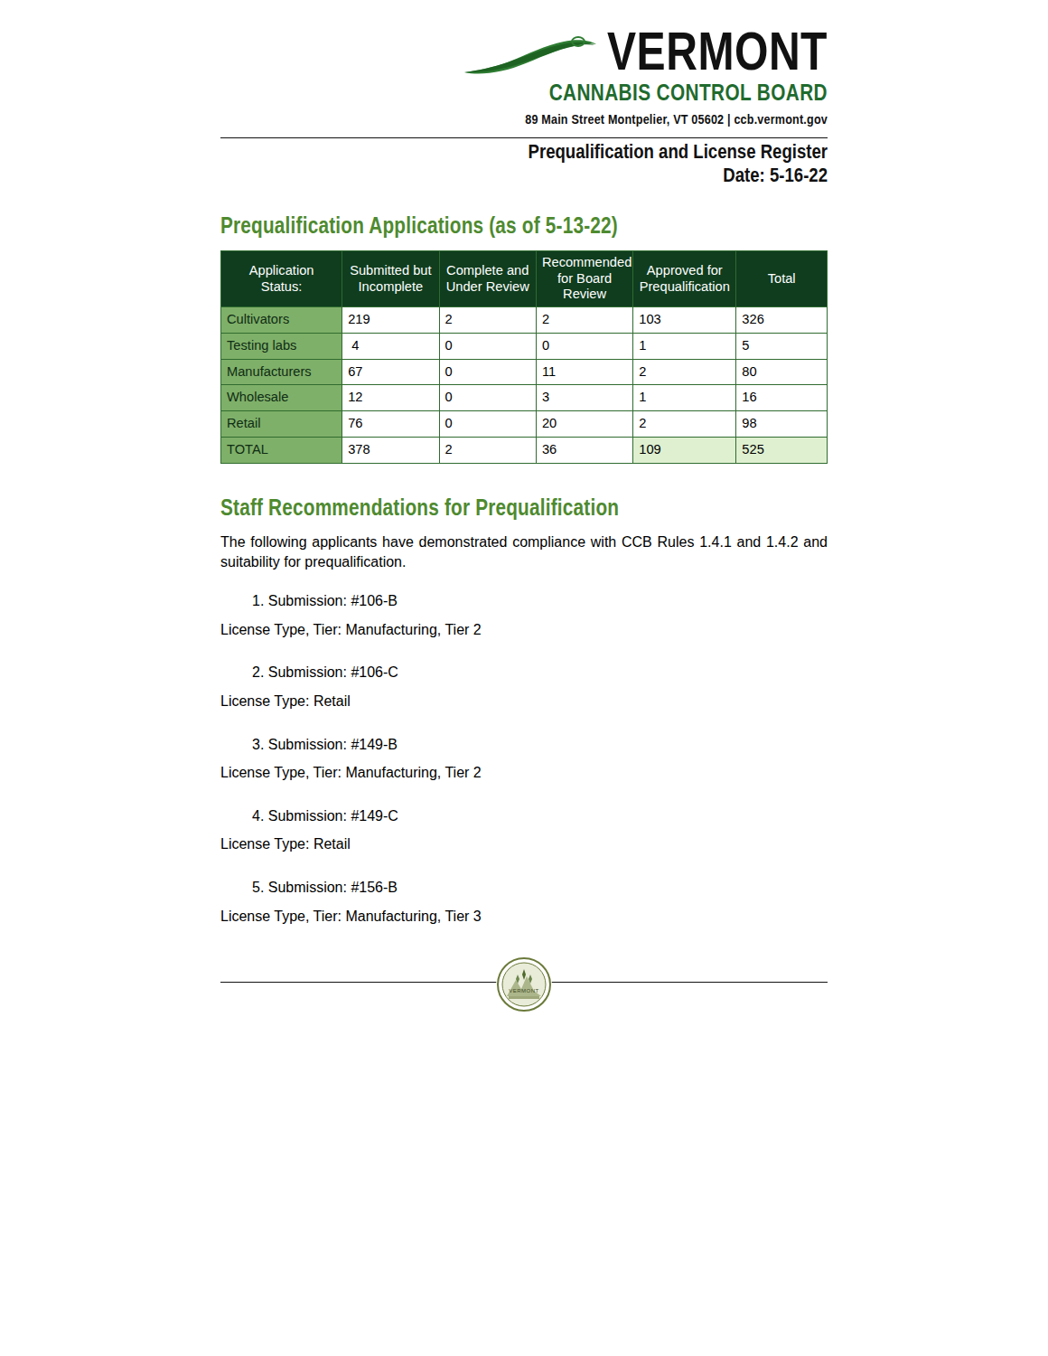VERMONT
CANNABIS CONTROL BOARD
89 Main Street Montpelier, VT 05602 | ccb.vermont.gov
Prequalification and License Register Date: 5-16-22
Prequalification Applications (as of 5-13-22)
| Application Status: | Submitted but Incomplete | Complete and Under Review | Recommended for Board Review | Approved for Prequalification | Total |
| --- | --- | --- | --- | --- | --- |
| Cultivators | 219 | 2 | 2 | 103 | 326 |
| Testing labs | 4 | 0 | 0 | 1 | 5 |
| Manufacturers | 67 | 0 | 11 | 2 | 80 |
| Wholesale | 12 | 0 | 3 | 1 | 16 |
| Retail | 76 | 0 | 20 | 2 | 98 |
| TOTAL | 378 | 2 | 36 | 109 | 525 |
Staff Recommendations for Prequalification
The following applicants have demonstrated compliance with CCB Rules 1.4.1 and 1.4.2 and suitability for prequalification.
Submission: #106-B
License Type, Tier: Manufacturing, Tier 2
Submission: #106-C
License Type: Retail
Submission: #149-B
License Type, Tier: Manufacturing, Tier 2
Submission: #149-C
License Type: Retail
Submission: #156-B
License Type, Tier: Manufacturing, Tier 3
VERMONT